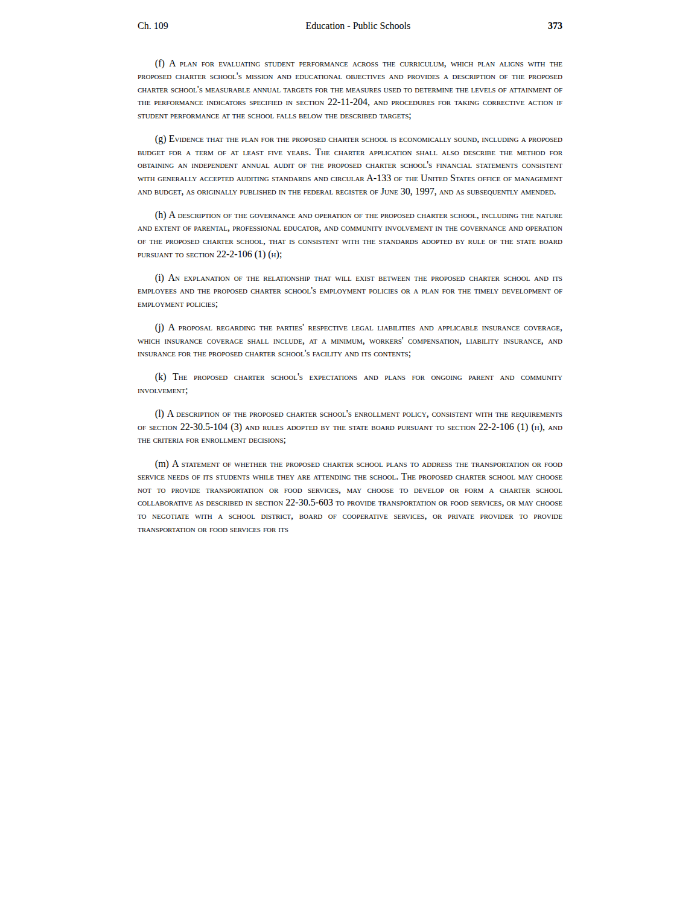Ch. 109 Education - Public Schools 373
(f) A plan for evaluating student performance across the curriculum, which plan aligns with the proposed charter school's mission and educational objectives and provides a description of the proposed charter school's measurable annual targets for the measures used to determine the levels of attainment of the performance indicators specified in section 22-11-204, and procedures for taking corrective action if student performance at the school falls below the described targets;
(g) Evidence that the plan for the proposed charter school is economically sound, including a proposed budget for a term of at least five years. The charter application shall also describe the method for obtaining an independent annual audit of the proposed charter school's financial statements consistent with generally accepted auditing standards and circular A-133 of the United States office of management and budget, as originally published in the federal register of June 30, 1997, and as subsequently amended.
(h) A description of the governance and operation of the proposed charter school, including the nature and extent of parental, professional educator, and community involvement in the governance and operation of the proposed charter school, that is consistent with the standards adopted by rule of the state board pursuant to section 22-2-106 (1) (h);
(i) An explanation of the relationship that will exist between the proposed charter school and its employees and the proposed charter school's employment policies or a plan for the timely development of employment policies;
(j) A proposal regarding the parties' respective legal liabilities and applicable insurance coverage, which insurance coverage shall include, at a minimum, workers' compensation, liability insurance, and insurance for the proposed charter school's facility and its contents;
(k) The proposed charter school's expectations and plans for ongoing parent and community involvement;
(l) A description of the proposed charter school's enrollment policy, consistent with the requirements of section 22-30.5-104 (3) and rules adopted by the state board pursuant to section 22-2-106 (1) (h), and the criteria for enrollment decisions;
(m) A statement of whether the proposed charter school plans to address the transportation or food service needs of its students while they are attending the school. The proposed charter school may choose not to provide transportation or food services, may choose to develop or form a charter school collaborative as described in section 22-30.5-603 to provide transportation or food services, or may choose to negotiate with a school district, board of cooperative services, or private provider to provide transportation or food services for its